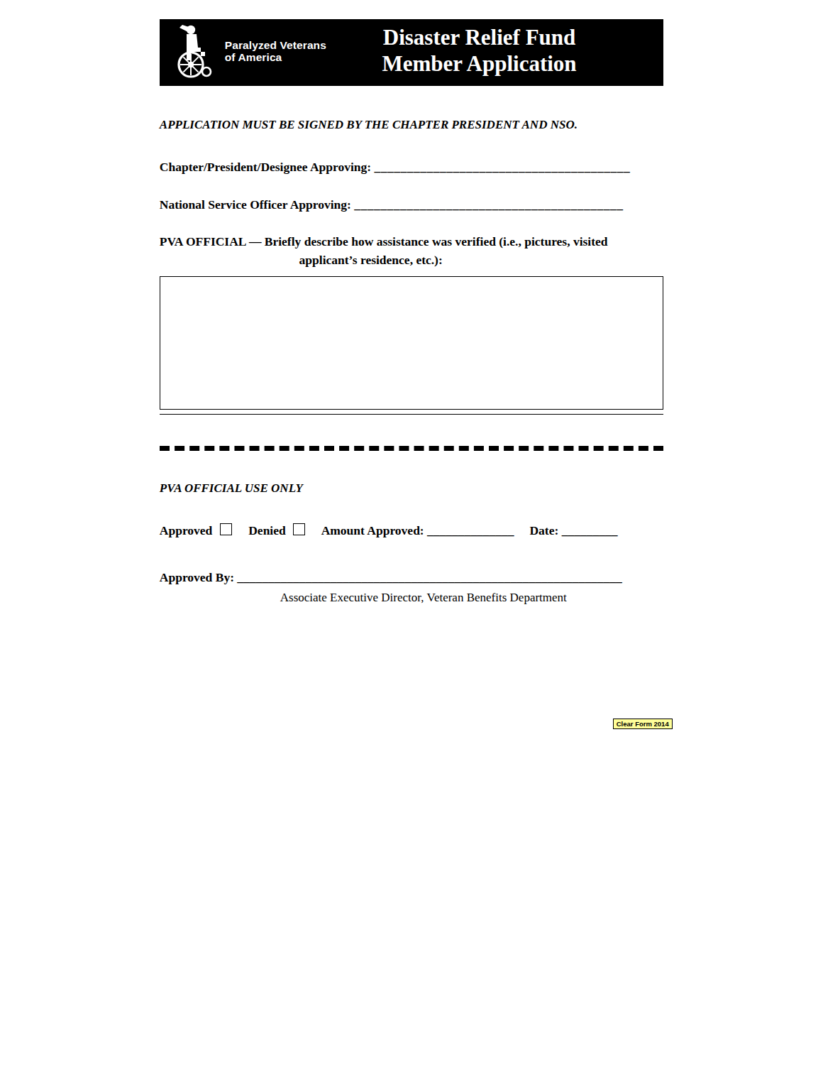Paralyzed Veterans
of America
Disaster Relief Fund
Member Application
APPLICATION MUST BE SIGNED BY THE CHAPTER PRESIDENT AND NSO.
Chapter/President/Designee Approving: _______________________________________
National Service Officer Approving: _________________________________________
PVA OFFICIAL — Briefly describe how assistance was verified (i.e., pictures, visited applicant’s residence, etc.):
PVA OFFICIAL USE ONLY
Approved Denied Amount Approved: ______________ Date: _________
Approved By: ______________________________________________________________
Associate Executive Director, Veteran Benefits Department
Clear Form 2014